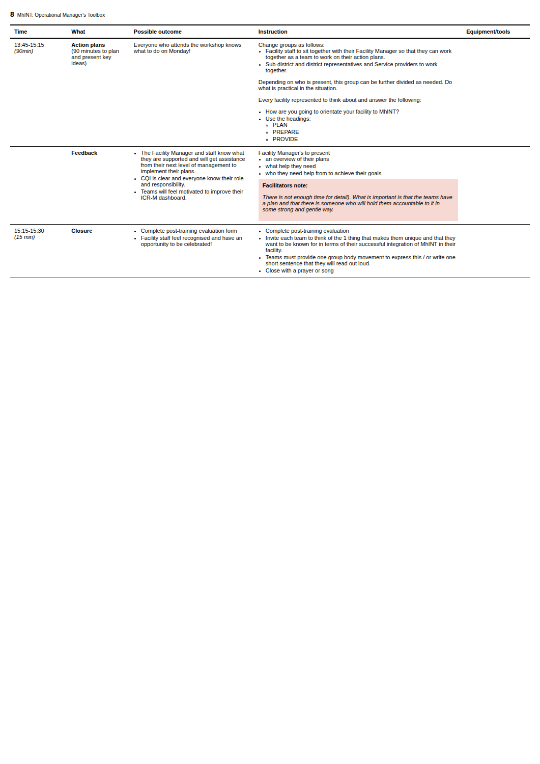8 MhINT: Operational Manager's Toolbox
| Time | What | Possible outcome | Instruction | Equipment/tools |
| --- | --- | --- | --- | --- |
| 13:45-15:15 (90min) | Action plans (90 minutes to plan and present key ideas) | Everyone who attends the workshop knows what to do on Monday! | Change groups as follows: Facility staff to sit together with their Facility Manager so that they can work together as a team to work on their action plans. Sub-district and district representatives and Service providers to work together. Depending on who is present, this group can be further divided as needed. Do what is practical in the situation. Every facility represented to think about and answer the following: How are you going to orientate your facility to MhINT? Use the headings: PLAN PREPARE PROVIDE | |
| | Feedback | The Facility Manager and staff know what they are supported and will get assistance from their next level of management to implement their plans. CQI is clear and everyone know their role and responsibility. Teams will feel motivated to improve their ICR-M dashboard. | Facility Manager's to present an overview of their plans what help they need who they need help from to achieve their goals Facilitators note: There is not enough time for detail). What is important is that the teams have a plan and that there is someone who will hold them accountable to it in some strong and gentle way. | |
| 15:15-15:30 (15 min) | Closure | Complete post-training evaluation form Facility staff feel recognised and have an opportunity to be celebrated! | Complete post-training evaluation Invite each team to think of the 1 thing that makes them unique and that they want to be known for in terms of their successful integration of MhINT in their facility. Teams must provide one group body movement to express this / or write one short sentence that they will read out loud. Close with a prayer or song | |